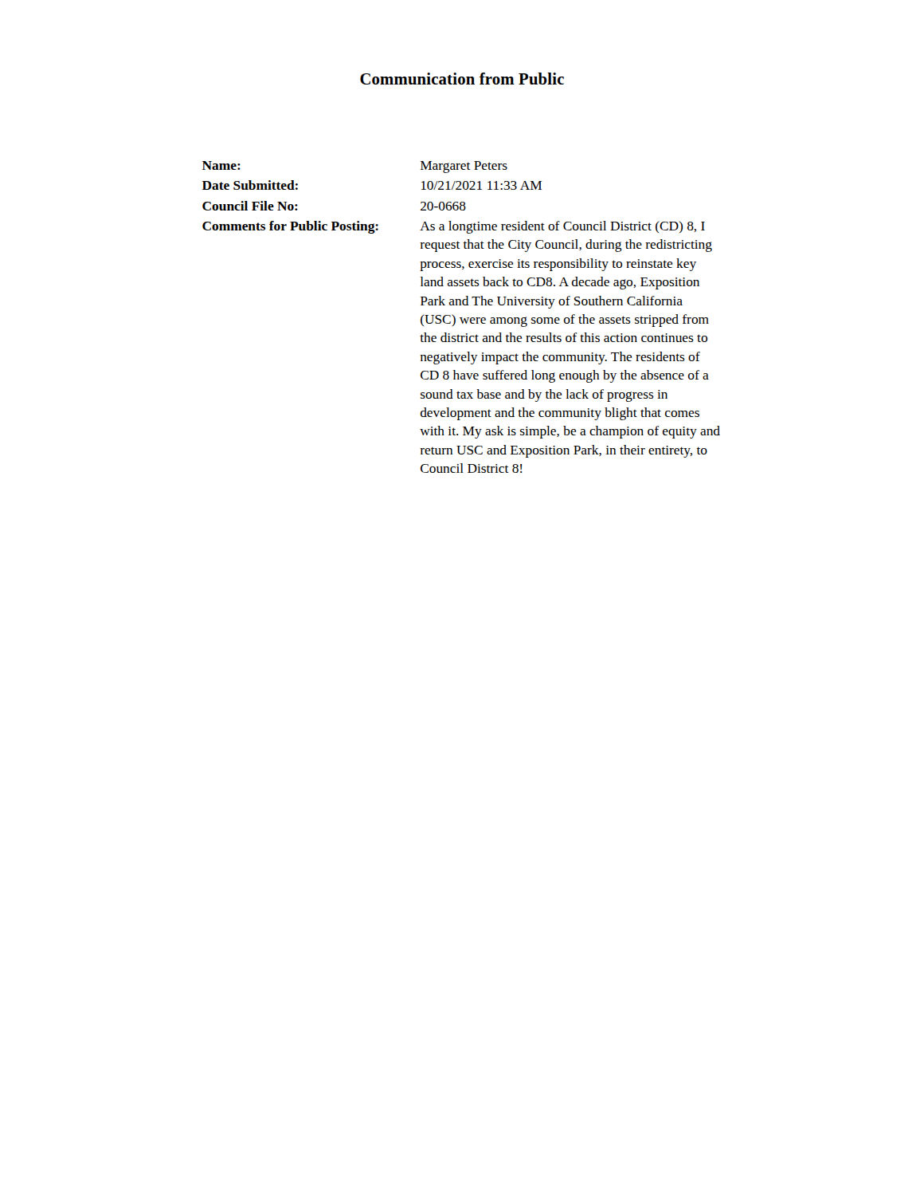Communication from Public
| Name: | Margaret Peters |
| Date Submitted: | 10/21/2021 11:33 AM |
| Council File No: | 20-0668 |
| Comments for Public Posting: | As a longtime resident of Council District (CD) 8, I request that the City Council, during the redistricting process, exercise its responsibility to reinstate key land assets back to CD8. A decade ago, Exposition Park and The University of Southern California (USC) were among some of the assets stripped from the district and the results of this action continues to negatively impact the community. The residents of CD 8 have suffered long enough by the absence of a sound tax base and by the lack of progress in development and the community blight that comes with it. My ask is simple, be a champion of equity and return USC and Exposition Park, in their entirety, to Council District 8! |